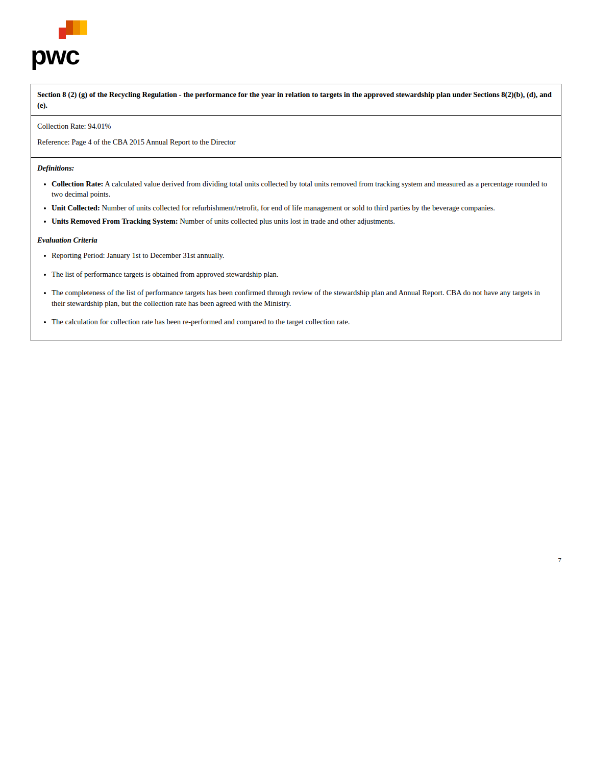pwc
| Section 8 (2) (g) of the Recycling Regulation - the performance for the year in relation to targets in the approved stewardship plan under Sections 8(2)(b), (d), and (e). |
| Collection Rate: 94.01% Reference: Page 4 of the CBA 2015 Annual Report to the Director |
| Definitions: Collection Rate: A calculated value derived from dividing total units collected by total units removed from tracking system and measured as a percentage rounded to two decimal points. Unit Collected: Number of units collected for refurbishment/retrofit, for end of life management or sold to third parties by the beverage companies. Units Removed From Tracking System: Number of units collected plus units lost in trade and other adjustments. Evaluation Criteria Reporting Period: January 1st to December 31st annually. The list of performance targets is obtained from approved stewardship plan. The completeness of the list of performance targets has been confirmed through review of the stewardship plan and Annual Report. CBA do not have any targets in their stewardship plan, but the collection rate has been agreed with the Ministry. The calculation for collection rate has been re-performed and compared to the target collection rate. |
7